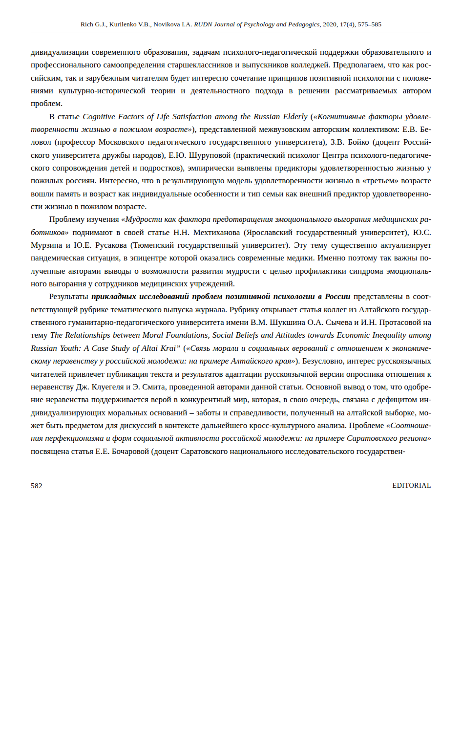Rich G.J., Kurilenko V.B., Novikova I.A. RUDN Journal of Psychology and Pedagogics, 2020, 17(4), 575–585
дивидуализации современного образования, задачам психолого-педагогической поддержки образовательного и профессионального самоопределения старшеклассников и выпускников колледжей. Предполагаем, что как российским, так и зарубежным читателям будет интересно сочетание принципов позитивной психологии с положениями культурно-исторической теории и деятельностного подхода в решении рассматриваемых автором проблем.
В статье Cognitive Factors of Life Satisfaction among the Russian Elderly («Когнитивные факторы удовлетворенности жизнью в пожилом возрасте»), представленной межвузовским авторским коллективом: Е.В. Беловол (профессор Московского педагогического государственного университета), З.В. Бойко (доцент Российского университета дружбы народов), Е.Ю. Шуруповой (практический психолог Центра психолого-педагогического сопровождения детей и подростков), эмпирически выявлены предикторы удовлетворенностью жизнью у пожилых россиян. Интересно, что в результирующую модель удовлетворенности жизнью в «третьем» возрасте вошли память и возраст как индивидуальные особенности и тип семьи как внешний предиктор удовлетворенности жизнью в пожилом возрасте.
Проблему изучения «Мудрости как фактора предотвращения эмоционального выгорания медицинских работников» поднимают в своей статье Н.Н. Мехтиханова (Ярославский государственный университет), Ю.С. Мурзина и Ю.Е. Русакова (Тюменский государственный университет). Эту тему существенно актуализирует пандемическая ситуация, в эпицентре которой оказались современные медики. Именно поэтому так важны полученные авторами выводы о возможности развития мудрости с целью профилактики синдрома эмоционального выгорания у сотрудников медицинских учреждений.
Результаты прикладных исследований проблем позитивной психологии в России представлены в соответствующей рубрике тематического выпуска журнала. Рубрику открывает статья коллег из Алтайского государственного гуманитарно-педагогического университета имени В.М. Шукшина О.А. Сычева и И.Н. Протасовой на тему The Relationships between Moral Foundations, Social Beliefs and Attitudes towards Economic Inequality among Russian Youth: A Case Study of Altai Krai” («Связь морали и социальных верований с отношением к экономическому неравенству у российской молодежи: на примере Алтайского края»). Безусловно, интерес русскоязычных читателей привлечет публикация текста и результатов адаптации русскоязычной версии опросника отношения к неравенству Дж. Клуегеля и Э. Смита, проведенной авторами данной статьи. Основной вывод о том, что одобрение неравенства поддерживается верой в конкурентный мир, которая, в свою очередь, связана с дефицитом индивидуализирующих моральных оснований – заботы и справедливости, полученный на алтайской выборке, может быть предметом для дискуссий в контексте дальнейшего кросс-культурного анализа. Проблеме «Соотношения перфекционизма и форм социальной активности российской молодежи: на примере Саратовского региона» посвящена статья Е.Е. Бочаровой (доцент Саратовского национального исследовательского государствен-
582 Editorial